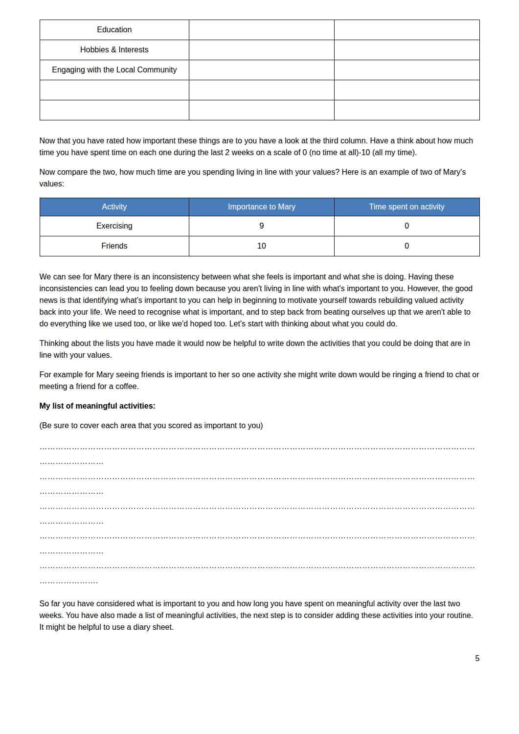| Education | | |
| Hobbies & Interests | | |
| Engaging with the Local Community | | |
Now that you have rated how important these things are to you have a look at the third column. Have a think about how much time you have spent time on each one during the last 2 weeks on a scale of 0 (no time at all)-10 (all my time).
Now compare the two, how much time are you spending living in line with your values? Here is an example of two of Mary's values:
| Activity | Importance to Mary | Time spent on activity |
| --- | --- | --- |
| Exercising | 9 | 0 |
| Friends | 10 | 0 |
We can see for Mary there is an inconsistency between what she feels is important and what she is doing. Having these inconsistencies can lead you to feeling down because you aren't living in line with what's important to you. However, the good news is that identifying what's important to you can help in beginning to motivate yourself towards rebuilding valued activity back into your life. We need to recognise what is important, and to step back from beating ourselves up that we aren't able to do everything like we used too, or like we'd hoped too. Let's start with thinking about what you could do.
Thinking about the lists you have made it would now be helpful to write down the activities that you could be doing that are in line with your values.
For example for Mary seeing friends is important to her so one activity she might write down would be ringing a friend to chat or meeting a friend for a coffee.
My list of meaningful activities:
(Be sure to cover each area that you scored as important to you)
…………………………………………………………………………………………………………………………………………………………………… …………………………………………………………………………………………………………………………………………………………………… …………………………………………………………………………………………………………………………………………………………………… …………………………………………………………………………………………………………………………………………………………………… ………………………………………………………………………………………………………………………………………………………………….
So far you have considered what is important to you and how long you have spent on meaningful activity over the last two weeks. You have also made a list of meaningful activities, the next step is to consider adding these activities into your routine. It might be helpful to use a diary sheet.
5